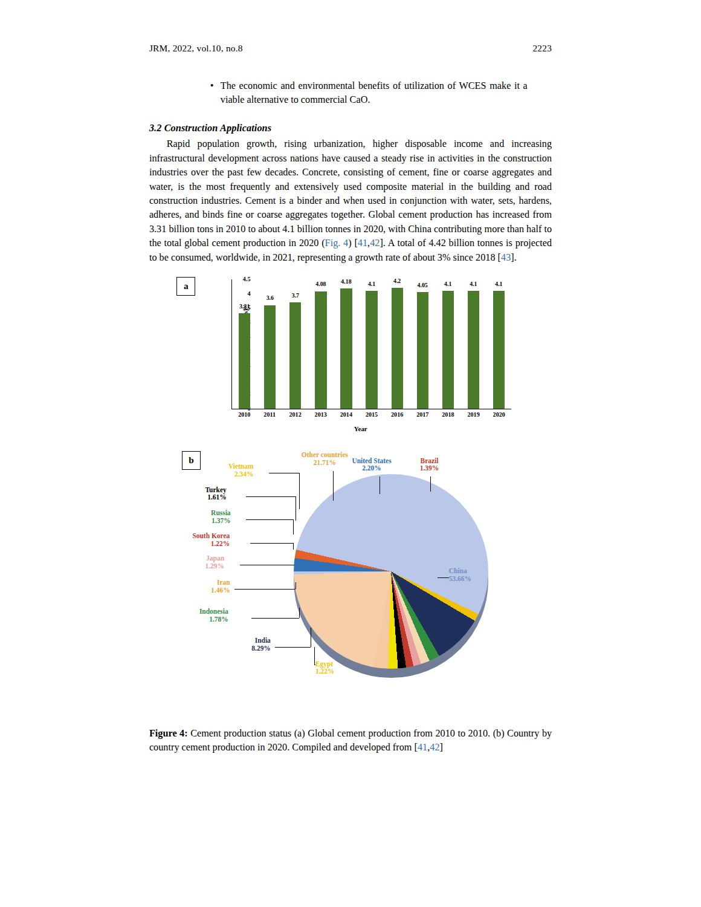JRM, 2022, vol.10, no.8
2223
The economic and environmental benefits of utilization of WCES make it a viable alternative to commercial CaO.
3.2 Construction Applications
Rapid population growth, rising urbanization, higher disposable income and increasing infrastructural development across nations have caused a steady rise in activities in the construction industries over the past few decades. Concrete, consisting of cement, fine or coarse aggregates and water, is the most frequently and extensively used composite material in the building and road construction industries. Cement is a binder and when used in conjunction with water, sets, hardens, adheres, and binds fine or coarse aggregates together. Global cement production has increased from 3.31 billion tons in 2010 to about 4.1 billion tonnes in 2020, with China contributing more than half to the total global cement production in 2020 (Fig. 4) [41,42]. A total of 4.42 billion tonnes is projected to be consumed, worldwide, in 2021, representing a growth rate of about 3% since 2018 [43].
a
Cement production (billion tons)
4.5 4 3.5 3 2.5 2 1.5 1 0.5 0
3.31
3.6
3.7
4.08
4.18
4.1
4.2
4.05
4.1
4.1
4.1
20102011201220132014201520162017201820192020
Year
b
United States2.20%
Brazil1.39%
Other countries21.71%
Vietnam2.34%
Turkey1.61%
Russia1.37%
South Korea1.22%
Japan1.29%
Iran1.46%
Indonesia1.78%
India8.29%
Egypt1.22%
China53.66%
Figure 4: Cement production status (a) Global cement production from 2010 to 2010. (b) Country by country cement production in 2020. Compiled and developed from [41,42]